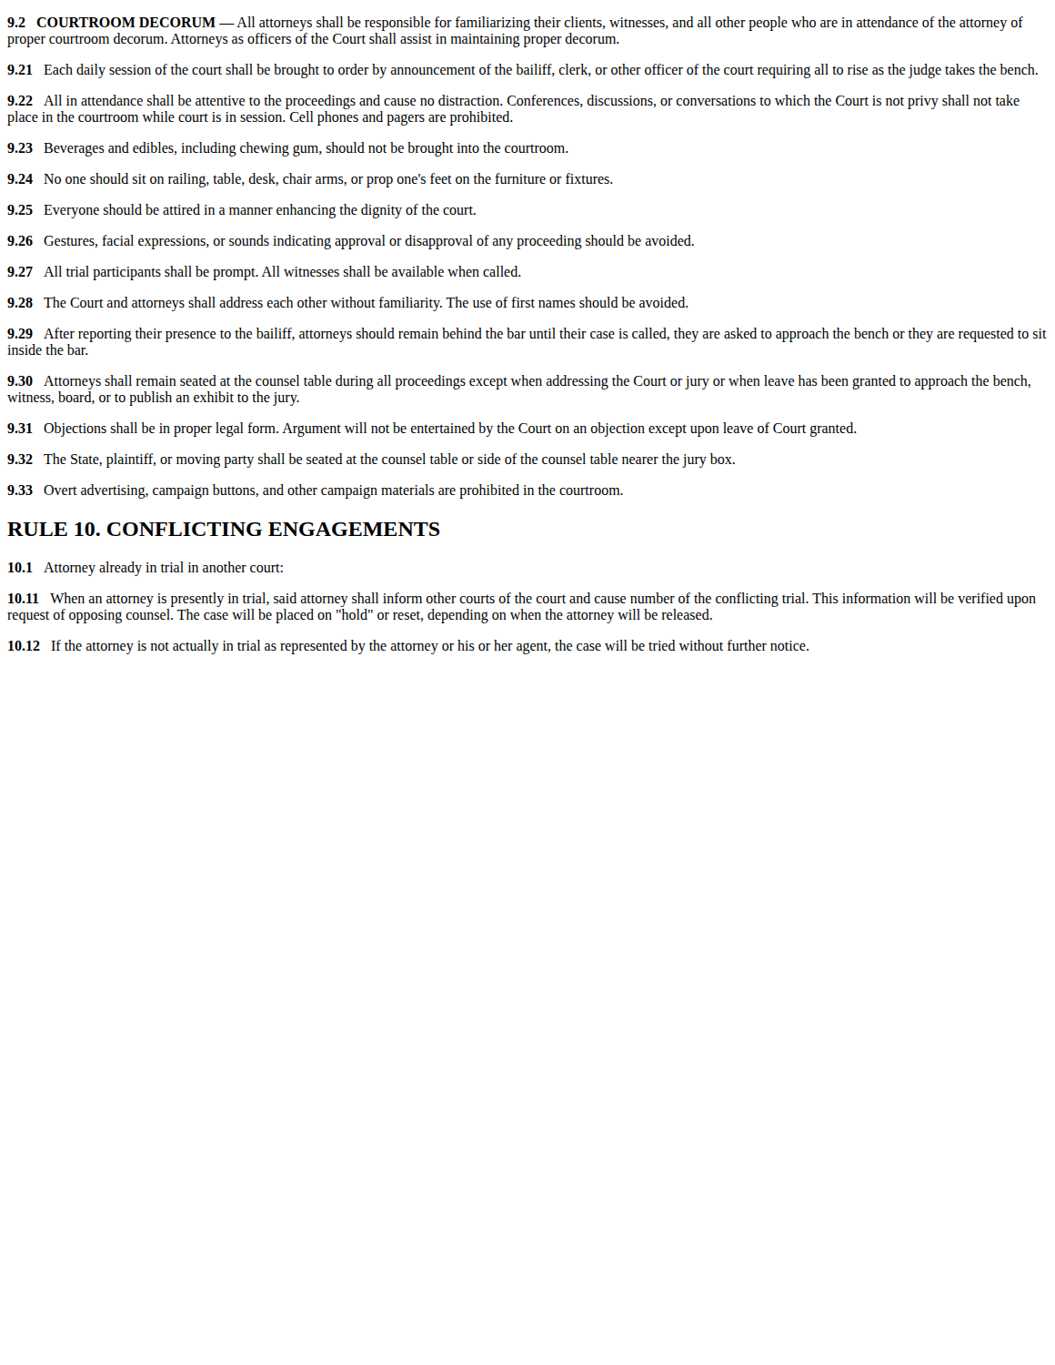9.2 COURTROOM DECORUM — All attorneys shall be responsible for familiarizing their clients, witnesses, and all other people who are in attendance of the attorney of proper courtroom decorum. Attorneys as officers of the Court shall assist in maintaining proper decorum.
9.21 Each daily session of the court shall be brought to order by announcement of the bailiff, clerk, or other officer of the court requiring all to rise as the judge takes the bench.
9.22 All in attendance shall be attentive to the proceedings and cause no distraction. Conferences, discussions, or conversations to which the Court is not privy shall not take place in the courtroom while court is in session. Cell phones and pagers are prohibited.
9.23 Beverages and edibles, including chewing gum, should not be brought into the courtroom.
9.24 No one should sit on railing, table, desk, chair arms, or prop one's feet on the furniture or fixtures.
9.25 Everyone should be attired in a manner enhancing the dignity of the court.
9.26 Gestures, facial expressions, or sounds indicating approval or disapproval of any proceeding should be avoided.
9.27 All trial participants shall be prompt. All witnesses shall be available when called.
9.28 The Court and attorneys shall address each other without familiarity. The use of first names should be avoided.
9.29 After reporting their presence to the bailiff, attorneys should remain behind the bar until their case is called, they are asked to approach the bench or they are requested to sit inside the bar.
9.30 Attorneys shall remain seated at the counsel table during all proceedings except when addressing the Court or jury or when leave has been granted to approach the bench, witness, board, or to publish an exhibit to the jury.
9.31 Objections shall be in proper legal form. Argument will not be entertained by the Court on an objection except upon leave of Court granted.
9.32 The State, plaintiff, or moving party shall be seated at the counsel table or side of the counsel table nearer the jury box.
9.33 Overt advertising, campaign buttons, and other campaign materials are prohibited in the courtroom.
RULE 10. CONFLICTING ENGAGEMENTS
10.1 Attorney already in trial in another court:
10.11 When an attorney is presently in trial, said attorney shall inform other courts of the court and cause number of the conflicting trial. This information will be verified upon request of opposing counsel. The case will be placed on "hold" or reset, depending on when the attorney will be released.
10.12 If the attorney is not actually in trial as represented by the attorney or his or her agent, the case will be tried without further notice.